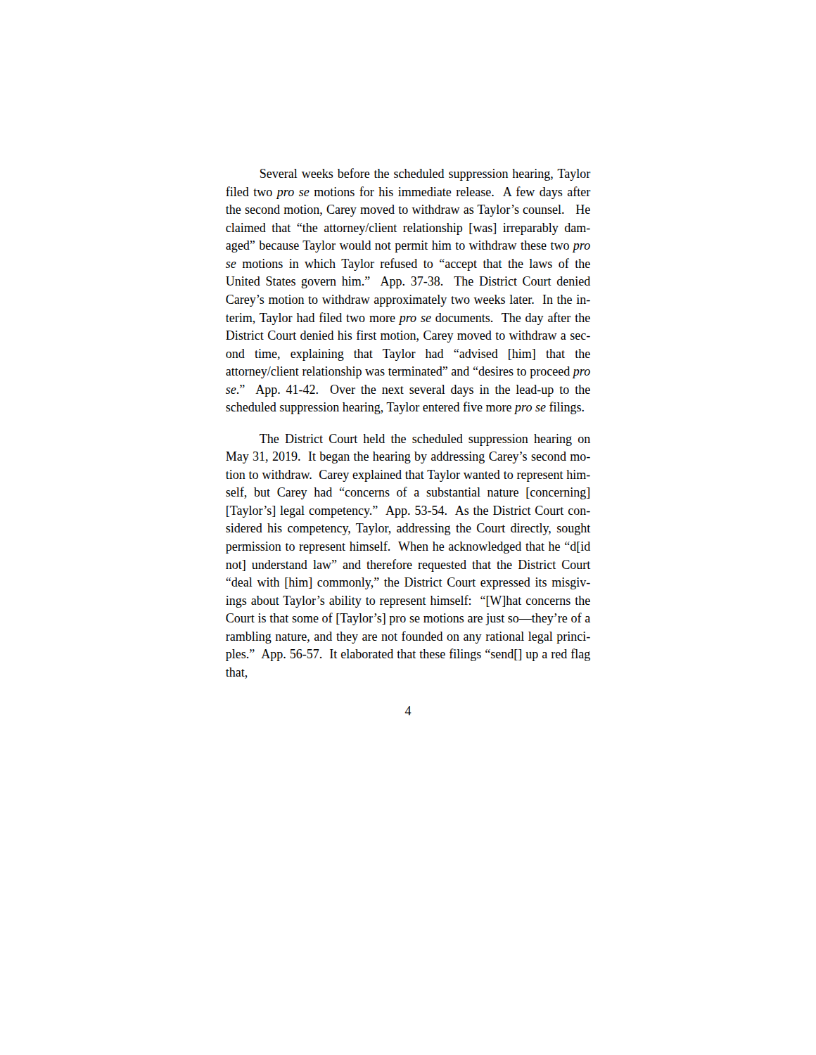Several weeks before the scheduled suppression hearing, Taylor filed two pro se motions for his immediate release. A few days after the second motion, Carey moved to withdraw as Taylor’s counsel. He claimed that “the attorney/client relationship [was] irreparably damaged” because Taylor would not permit him to withdraw these two pro se motions in which Taylor refused to “accept that the laws of the United States govern him.” App. 37-38. The District Court denied Carey’s motion to withdraw approximately two weeks later. In the interim, Taylor had filed two more pro se documents. The day after the District Court denied his first motion, Carey moved to withdraw a second time, explaining that Taylor had “advised [him] that the attorney/client relationship was terminated” and “desires to proceed pro se.” App. 41-42. Over the next several days in the lead-up to the scheduled suppression hearing, Taylor entered five more pro se filings.
The District Court held the scheduled suppression hearing on May 31, 2019. It began the hearing by addressing Carey’s second motion to withdraw. Carey explained that Taylor wanted to represent himself, but Carey had “concerns of a substantial nature [concerning] [Taylor’s] legal competency.” App. 53-54. As the District Court considered his competency, Taylor, addressing the Court directly, sought permission to represent himself. When he acknowledged that he “d[id not] understand law” and therefore requested that the District Court “deal with [him] commonly,” the District Court expressed its misgivings about Taylor’s ability to represent himself: “[W]hat concerns the Court is that some of [Taylor’s] pro se motions are just so—they’re of a rambling nature, and they are not founded on any rational legal principles.” App. 56-57. It elaborated that these filings “send[] up a red flag that,
4